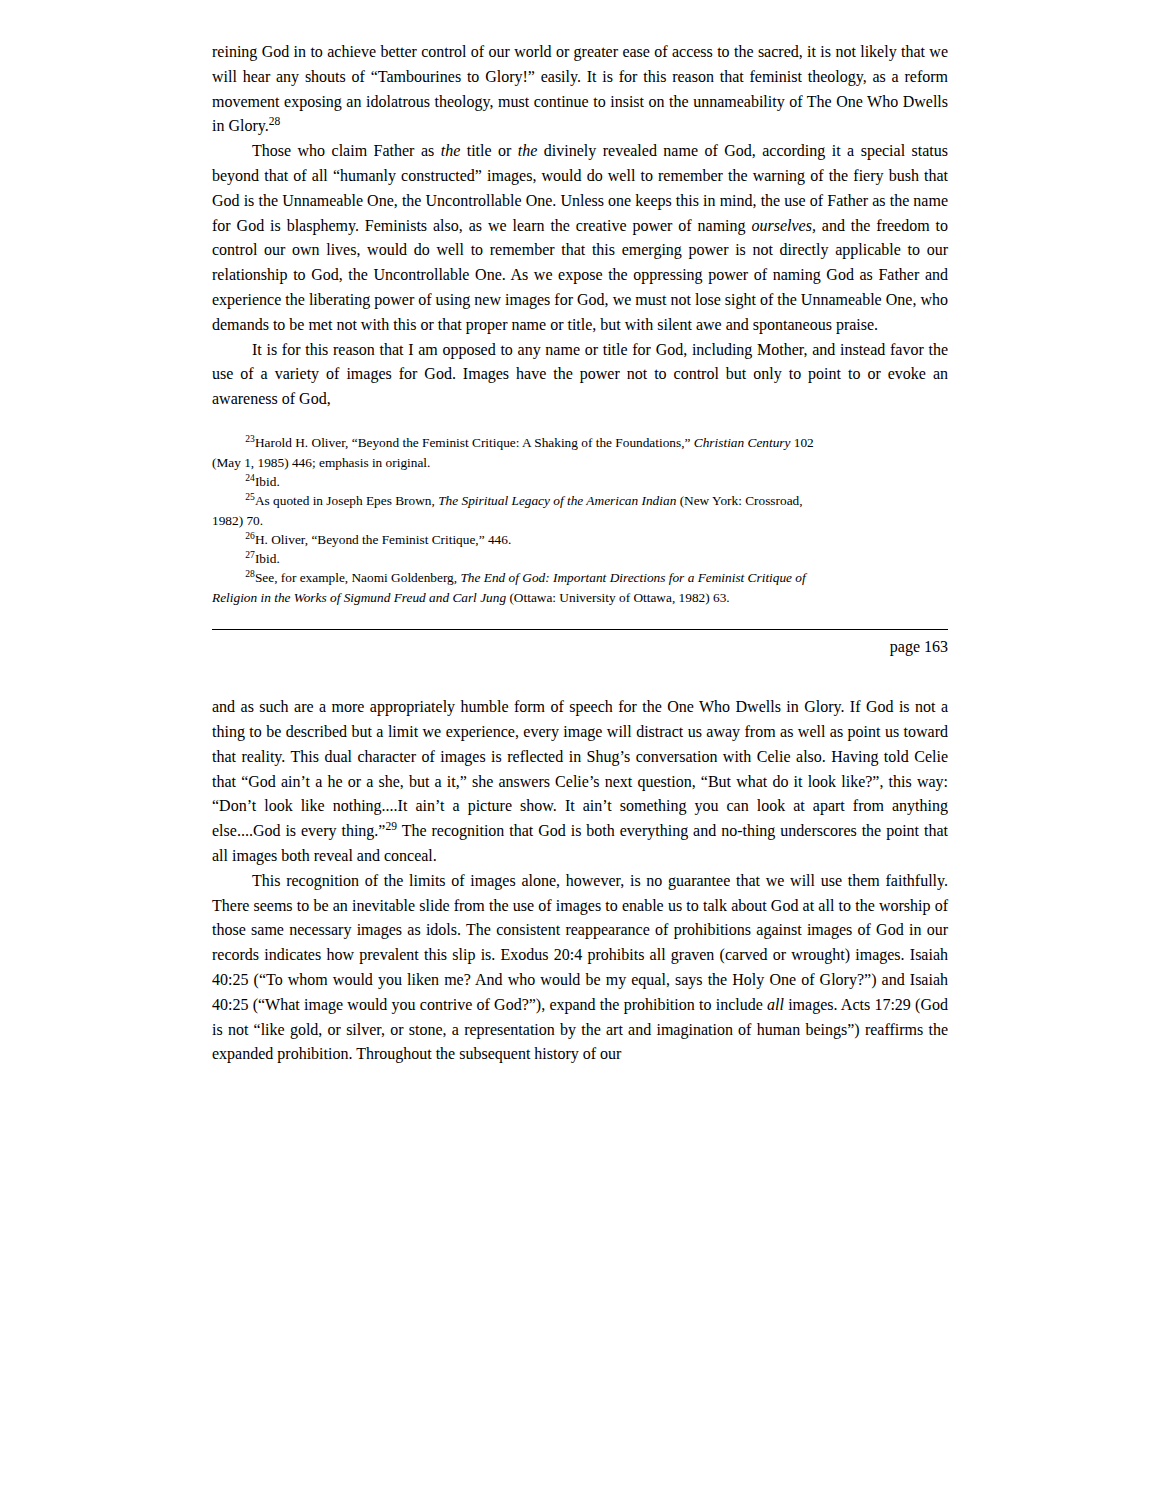reining God in to achieve better control of our world or greater ease of access to the sacred, it is not likely that we will hear any shouts of “Tambourines to Glory!” easily. It is for this reason that feminist theology, as a reform movement exposing an idolatrous theology, must continue to insist on the unnameability of The One Who Dwells in Glory.28
Those who claim Father as the title or the divinely revealed name of God, according it a special status beyond that of all “humanly constructed” images, would do well to remember the warning of the fiery bush that God is the Unnameable One, the Uncontrollable One. Unless one keeps this in mind, the use of Father as the name for God is blasphemy. Feminists also, as we learn the creative power of naming ourselves, and the freedom to control our own lives, would do well to remember that this emerging power is not directly applicable to our relationship to God, the Uncontrollable One. As we expose the oppressing power of naming God as Father and experience the liberating power of using new images for God, we must not lose sight of the Unnameable One, who demands to be met not with this or that proper name or title, but with silent awe and spontaneous praise.
It is for this reason that I am opposed to any name or title for God, including Mother, and instead favor the use of a variety of images for God. Images have the power not to control but only to point to or evoke an awareness of God,
23Harold H. Oliver, “Beyond the Feminist Critique: A Shaking of the Foundations,” Christian Century 102
(May 1, 1985) 446; emphasis in original.
24Ibid.
25As quoted in Joseph Epes Brown, The Spiritual Legacy of the American Indian (New York: Crossroad,
1982) 70.
26H. Oliver, “Beyond the Feminist Critique,” 446.
27Ibid.
28See, for example, Naomi Goldenberg, The End of God: Important Directions for a Feminist Critique of
Religion in the Works of Sigmund Freud and Carl Jung (Ottawa: University of Ottawa, 1982) 63.
page 163
and as such are a more appropriately humble form of speech for the One Who Dwells in Glory. If God is not a thing to be described but a limit we experience, every image will distract us away from as well as point us toward that reality. This dual character of images is reflected in Shug’s conversation with Celie also. Having told Celie that “God ain’t a he or a she, but a it,” she answers Celie’s next question, “But what do it look like?”, this way: “Don’t look like nothing....It ain’t a picture show. It ain’t something you can look at apart from anything else....God is every thing.”29 The recognition that God is both everything and no-thing underscores the point that all images both reveal and conceal.
This recognition of the limits of images alone, however, is no guarantee that we will use them faithfully. There seems to be an inevitable slide from the use of images to enable us to talk about God at all to the worship of those same necessary images as idols. The consistent reappearance of prohibitions against images of God in our records indicates how prevalent this slip is. Exodus 20:4 prohibits all graven (carved or wrought) images. Isaiah 40:25 (“To whom would you liken me? And who would be my equal, says the Holy One of Glory?”) and Isaiah 40:25 (“What image would you contrive of God?”), expand the prohibition to include all images. Acts 17:29 (God is not “like gold, or silver, or stone, a representation by the art and imagination of human beings”) reaffirms the expanded prohibition. Throughout the subsequent history of our